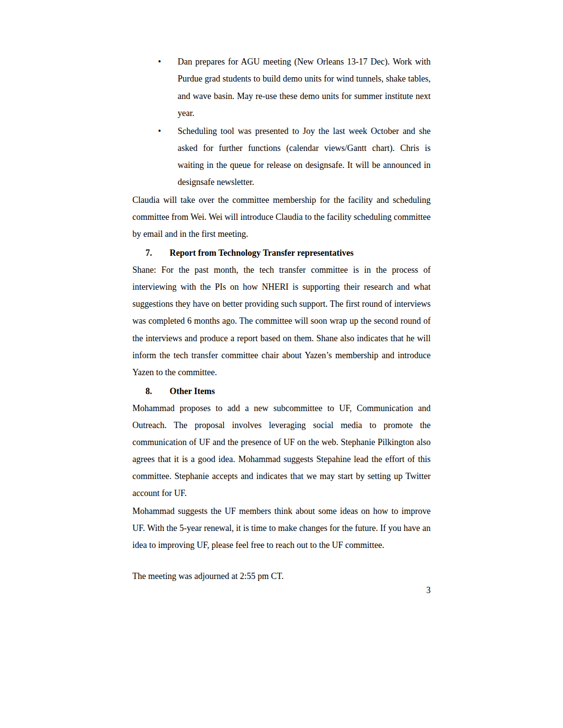Dan prepares for AGU meeting (New Orleans 13-17 Dec). Work with Purdue grad students to build demo units for wind tunnels, shake tables, and wave basin. May re-use these demo units for summer institute next year.
Scheduling tool was presented to Joy the last week October and she asked for further functions (calendar views/Gantt chart). Chris is waiting in the queue for release on designsafe. It will be announced in designsafe newsletter.
Claudia will take over the committee membership for the facility and scheduling committee from Wei. Wei will introduce Claudia to the facility scheduling committee by email and in the first meeting.
7. Report from Technology Transfer representatives
Shane: For the past month, the tech transfer committee is in the process of interviewing with the PIs on how NHERI is supporting their research and what suggestions they have on better providing such support. The first round of interviews was completed 6 months ago. The committee will soon wrap up the second round of the interviews and produce a report based on them. Shane also indicates that he will inform the tech transfer committee chair about Yazen’s membership and introduce Yazen to the committee.
8. Other Items
Mohammad proposes to add a new subcommittee to UF, Communication and Outreach. The proposal involves leveraging social media to promote the communication of UF and the presence of UF on the web. Stephanie Pilkington also agrees that it is a good idea. Mohammad suggests Stepahine lead the effort of this committee. Stephanie accepts and indicates that we may start by setting up Twitter account for UF.
Mohammad suggests the UF members think about some ideas on how to improve UF. With the 5-year renewal, it is time to make changes for the future. If you have an idea to improving UF, please feel free to reach out to the UF committee.
The meeting was adjourned at 2:55 pm CT.
3